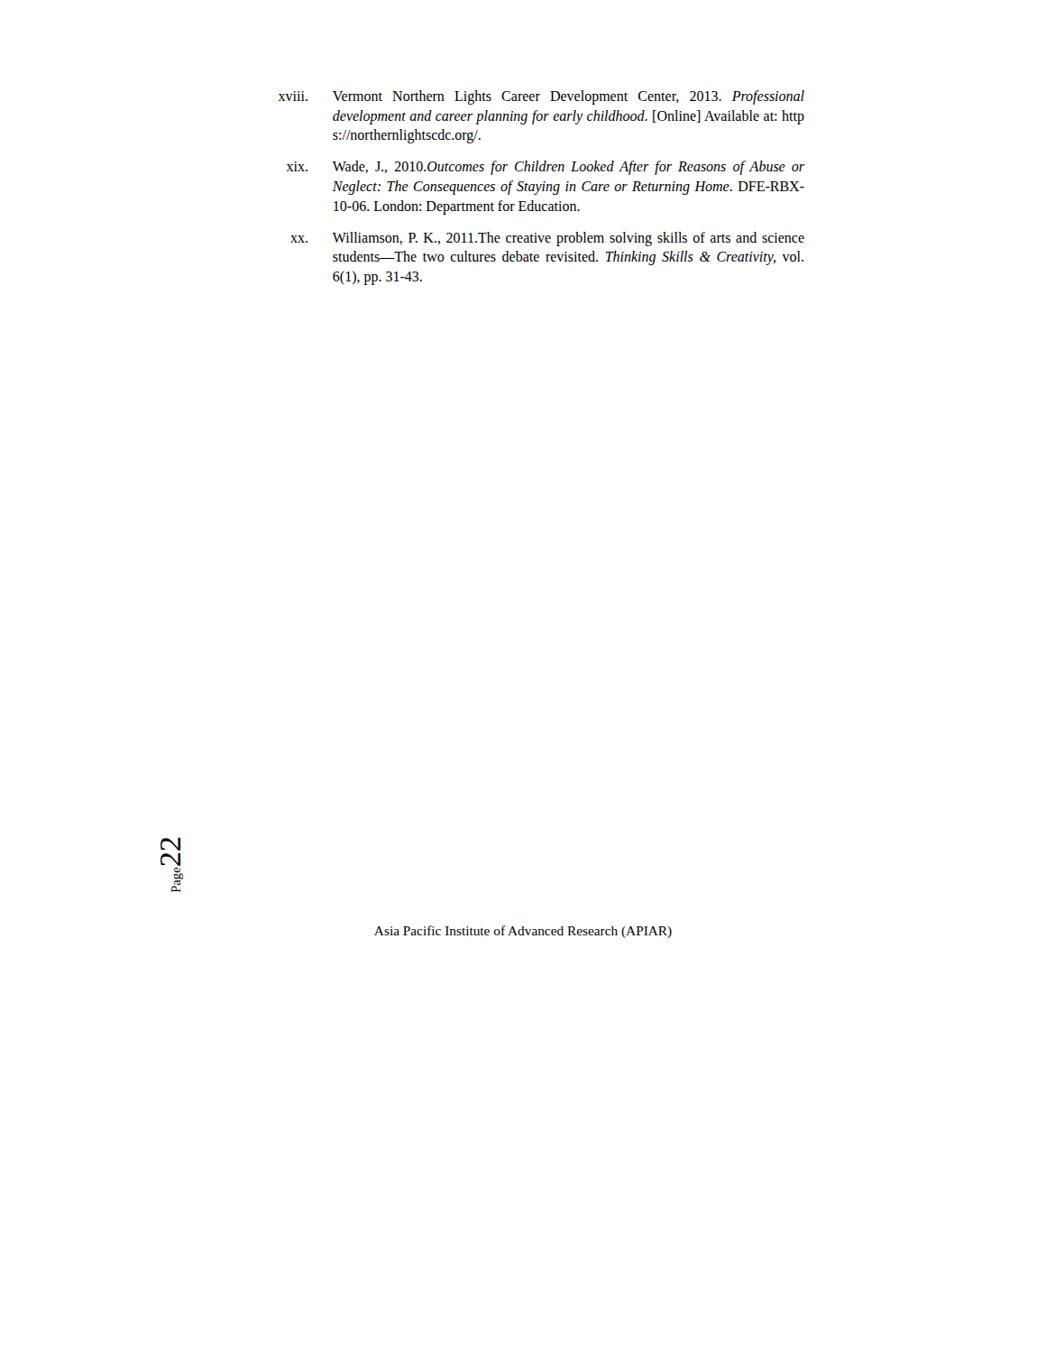xviii. Vermont Northern Lights Career Development Center, 2013. Professional development and career planning for early childhood. [Online] Available at: https://northernlightscdc.org/.
xix. Wade, J., 2010.Outcomes for Children Looked After for Reasons of Abuse or Neglect: The Consequences of Staying in Care or Returning Home. DFE-RBX-10-06. London: Department for Education.
xx. Williamson, P. K., 2011.The creative problem solving skills of arts and science students—The two cultures debate revisited. Thinking Skills & Creativity, vol. 6(1), pp. 31-43.
Page22
Asia Pacific Institute of Advanced Research (APIAR)